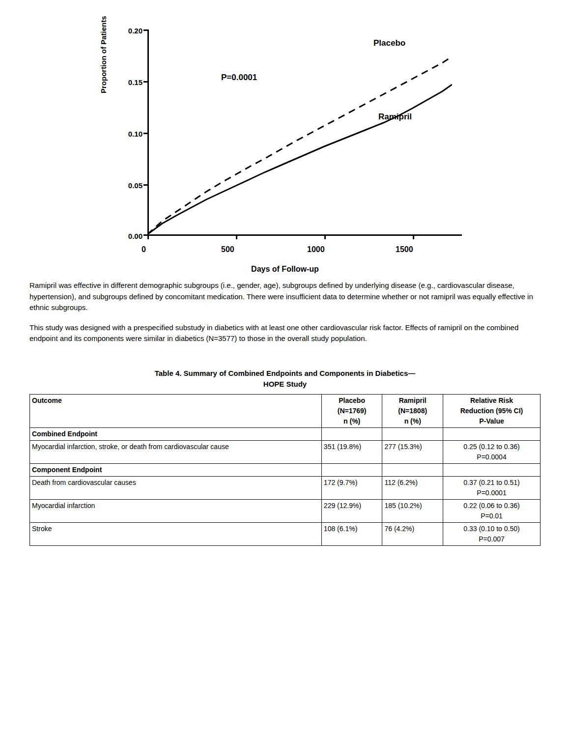Proportion of Patients
0.20
0.15
0.10
0.05
0.00
0
500
1000
1500
P=0.0001
Placebo
Ramipril
Days of Follow-up
Ramipril was effective in different demographic subgroups (i.e., gender, age), subgroups defined by underlying disease (e.g., cardiovascular disease, hypertension), and subgroups defined by concomitant medication. There were insufficient data to determine whether or not ramipril was equally effective in ethnic subgroups.
This study was designed with a prespecified substudy in diabetics with at least one other cardiovascular risk factor. Effects of ramipril on the combined endpoint and its components were similar in diabetics (N=3577) to those in the overall study population.
Table 4. Summary of Combined Endpoints and Components in Diabetics— HOPE Study
| Outcome | Placebo (N=1769) n (%) | Ramipril (N=1808) n (%) | Relative Risk Reduction (95% CI) P-Value |
| --- | --- | --- | --- |
| Combined Endpoint | | | |
| Myocardial infarction, stroke, or death from cardiovascular cause | 351 (19.8%) | 277 (15.3%) | 0.25 (0.12 to 0.36) P=0.0004 |
| Component Endpoint | | | |
| Death from cardiovascular causes | 172 (9.7%) | 112 (6.2%) | 0.37 (0.21 to 0.51) P=0.0001 |
| Myocardial infarction | 229 (12.9%) | 185 (10.2%) | 0.22 (0.06 to 0.36) P=0.01 |
| Stroke | 108 (6.1%) | 76 (4.2%) | 0.33 (0.10 to 0.50) P=0.007 |